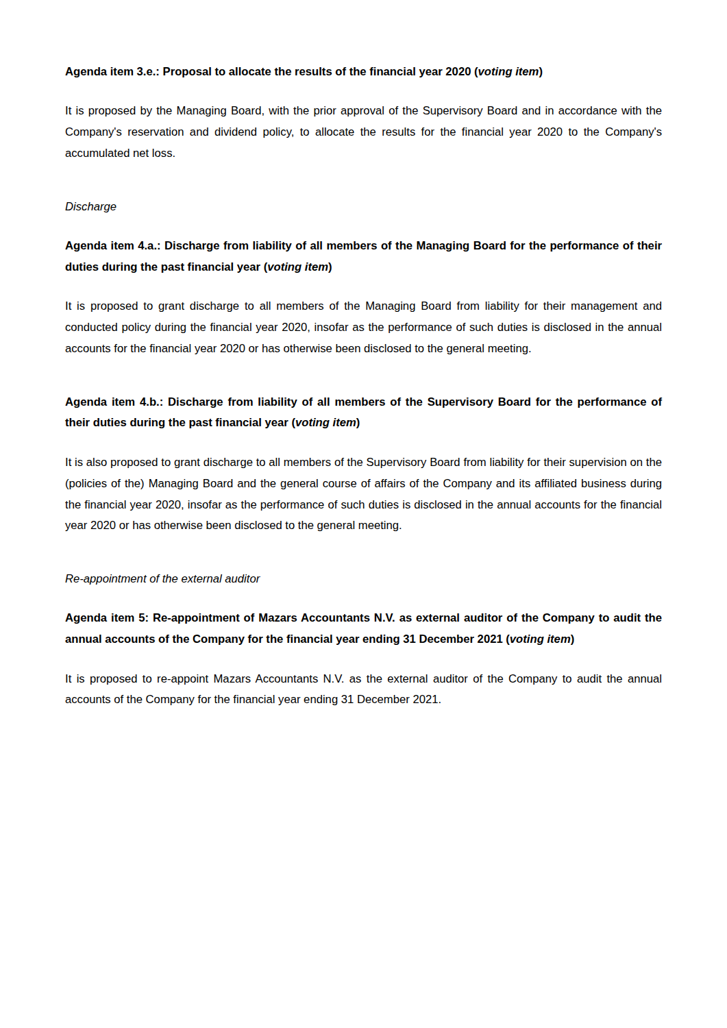Agenda item 3.e.: Proposal to allocate the results of the financial year 2020 (voting item)
It is proposed by the Managing Board, with the prior approval of the Supervisory Board and in accordance with the Company's reservation and dividend policy, to allocate the results for the financial year 2020 to the Company's accumulated net loss.
Discharge
Agenda item 4.a.: Discharge from liability of all members of the Managing Board for the performance of their duties during the past financial year (voting item)
It is proposed to grant discharge to all members of the Managing Board from liability for their management and conducted policy during the financial year 2020, insofar as the performance of such duties is disclosed in the annual accounts for the financial year 2020 or has otherwise been disclosed to the general meeting.
Agenda item 4.b.: Discharge from liability of all members of the Supervisory Board for the performance of their duties during the past financial year (voting item)
It is also proposed to grant discharge to all members of the Supervisory Board from liability for their supervision on the (policies of the) Managing Board and the general course of affairs of the Company and its affiliated business during the financial year 2020, insofar as the performance of such duties is disclosed in the annual accounts for the financial year 2020 or has otherwise been disclosed to the general meeting.
Re-appointment of the external auditor
Agenda item 5: Re-appointment of Mazars Accountants N.V. as external auditor of the Company to audit the annual accounts of the Company for the financial year ending 31 December 2021 (voting item)
It is proposed to re-appoint Mazars Accountants N.V. as the external auditor of the Company to audit the annual accounts of the Company for the financial year ending 31 December 2021.